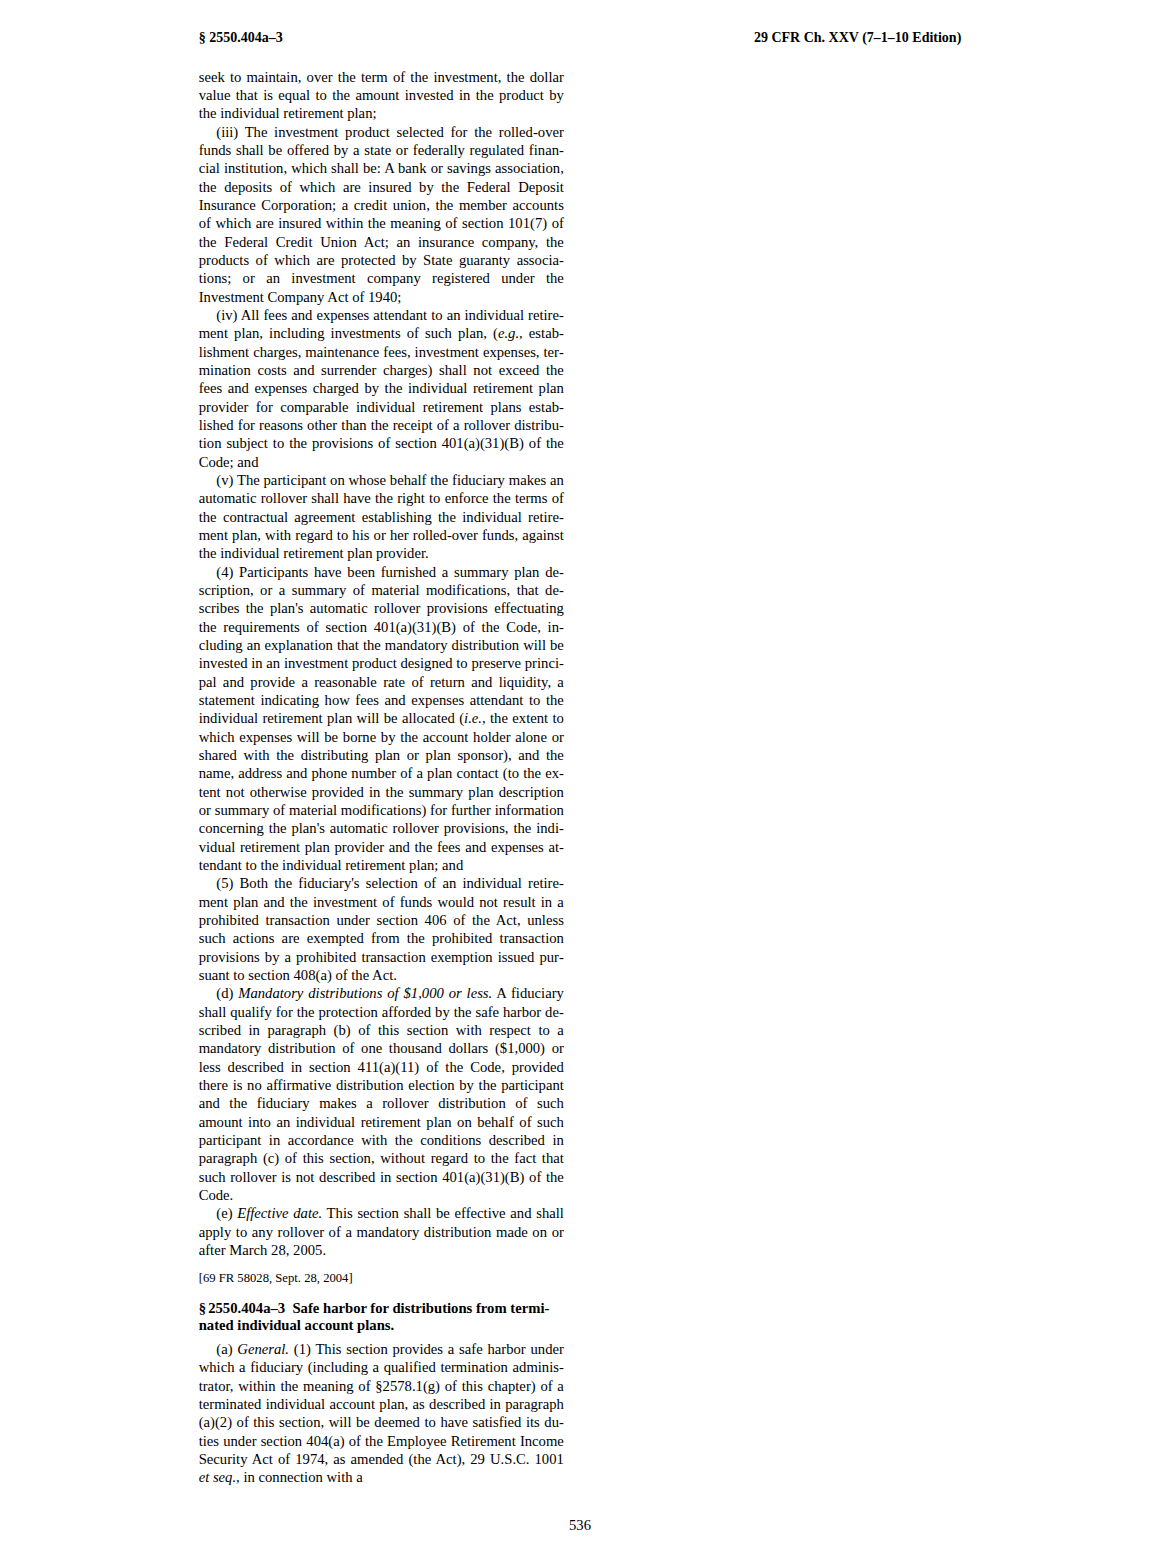§ 2550.404a–3 29 CFR Ch. XXV (7–1–10 Edition)
seek to maintain, over the term of the investment, the dollar value that is equal to the amount invested in the product by the individual retirement plan;
(iii) The investment product selected for the rolled-over funds shall be offered by a state or federally regulated financial institution, which shall be: A bank or savings association, the deposits of which are insured by the Federal Deposit Insurance Corporation; a credit union, the member accounts of which are insured within the meaning of section 101(7) of the Federal Credit Union Act; an insurance company, the products of which are protected by State guaranty associations; or an investment company registered under the Investment Company Act of 1940;
(iv) All fees and expenses attendant to an individual retirement plan, including investments of such plan, (e.g., establishment charges, maintenance fees, investment expenses, termination costs and surrender charges) shall not exceed the fees and expenses charged by the individual retirement plan provider for comparable individual retirement plans established for reasons other than the receipt of a rollover distribution subject to the provisions of section 401(a)(31)(B) of the Code; and
(v) The participant on whose behalf the fiduciary makes an automatic rollover shall have the right to enforce the terms of the contractual agreement establishing the individual retirement plan, with regard to his or her rolled-over funds, against the individual retirement plan provider.
(4) Participants have been furnished a summary plan description, or a summary of material modifications, that describes the plan's automatic rollover provisions effectuating the requirements of section 401(a)(31)(B) of the Code, including an explanation that the mandatory distribution will be invested in an investment product designed to preserve principal and provide a reasonable rate of return and liquidity, a statement indicating how fees and expenses attendant to the individual retirement plan will be allocated (i.e., the extent to which expenses will be borne by the account holder alone or shared with the distributing plan or plan sponsor), and the name, address and phone number of a plan contact (to the extent not otherwise provided in the summary plan description or summary of material modifications) for further information concerning the plan's automatic rollover provisions, the individual retirement plan provider and the fees and expenses attendant to the individual retirement plan; and
(5) Both the fiduciary's selection of an individual retirement plan and the investment of funds would not result in a prohibited transaction under section 406 of the Act, unless such actions are exempted from the prohibited transaction provisions by a prohibited transaction exemption issued pursuant to section 408(a) of the Act.
(d) Mandatory distributions of $1,000 or less. A fiduciary shall qualify for the protection afforded by the safe harbor described in paragraph (b) of this section with respect to a mandatory distribution of one thousand dollars ($1,000) or less described in section 411(a)(11) of the Code, provided there is no affirmative distribution election by the participant and the fiduciary makes a rollover distribution of such amount into an individual retirement plan on behalf of such participant in accordance with the conditions described in paragraph (c) of this section, without regard to the fact that such rollover is not described in section 401(a)(31)(B) of the Code.
(e) Effective date. This section shall be effective and shall apply to any rollover of a mandatory distribution made on or after March 28, 2005.
[69 FR 58028, Sept. 28, 2004]
§2550.404a–3 Safe harbor for distributions from terminated individual account plans.
(a) General. (1) This section provides a safe harbor under which a fiduciary (including a qualified termination administrator, within the meaning of §2578.1(g) of this chapter) of a terminated individual account plan, as described in paragraph (a)(2) of this section, will be deemed to have satisfied its duties under section 404(a) of the Employee Retirement Income Security Act of 1974, as amended (the Act), 29 U.S.C. 1001 et seq., in connection with a
536